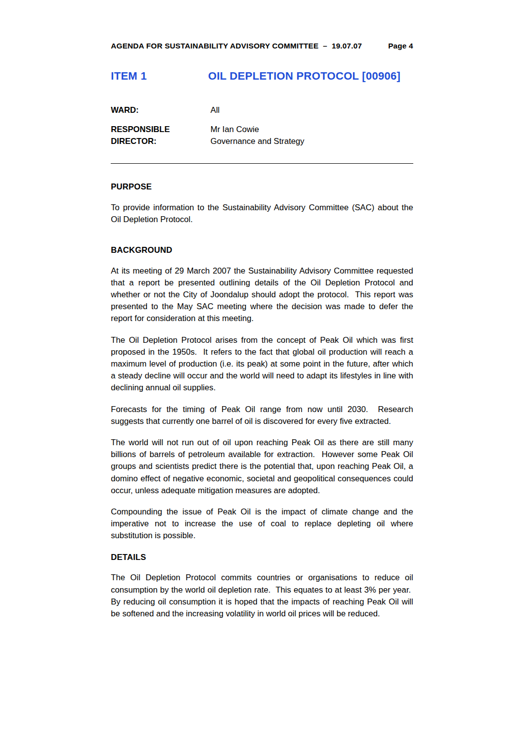AGENDA FOR SUSTAINABILITY ADVISORY COMMITTEE – 19.07.07 Page 4
ITEM 1 OIL DEPLETION PROTOCOL [00906]
| WARD: | All |
| RESPONSIBLE DIRECTOR: | Mr Ian Cowie Governance and Strategy |
PURPOSE
To provide information to the Sustainability Advisory Committee (SAC) about the Oil Depletion Protocol.
BACKGROUND
At its meeting of 29 March 2007 the Sustainability Advisory Committee requested that a report be presented outlining details of the Oil Depletion Protocol and whether or not the City of Joondalup should adopt the protocol. This report was presented to the May SAC meeting where the decision was made to defer the report for consideration at this meeting.
The Oil Depletion Protocol arises from the concept of Peak Oil which was first proposed in the 1950s. It refers to the fact that global oil production will reach a maximum level of production (i.e. its peak) at some point in the future, after which a steady decline will occur and the world will need to adapt its lifestyles in line with declining annual oil supplies.
Forecasts for the timing of Peak Oil range from now until 2030. Research suggests that currently one barrel of oil is discovered for every five extracted.
The world will not run out of oil upon reaching Peak Oil as there are still many billions of barrels of petroleum available for extraction. However some Peak Oil groups and scientists predict there is the potential that, upon reaching Peak Oil, a domino effect of negative economic, societal and geopolitical consequences could occur, unless adequate mitigation measures are adopted.
Compounding the issue of Peak Oil is the impact of climate change and the imperative not to increase the use of coal to replace depleting oil where substitution is possible.
DETAILS
The Oil Depletion Protocol commits countries or organisations to reduce oil consumption by the world oil depletion rate. This equates to at least 3% per year. By reducing oil consumption it is hoped that the impacts of reaching Peak Oil will be softened and the increasing volatility in world oil prices will be reduced.